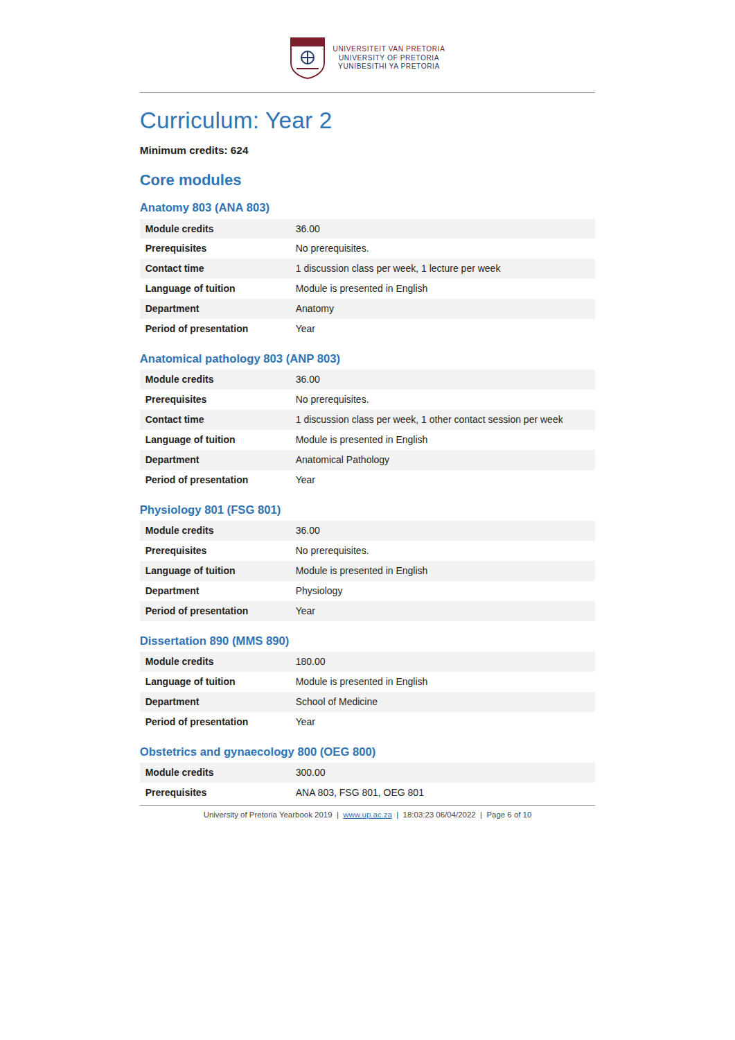Universiteit van Pretoria
University of Pretoria
Yunibesithi ya Pretoria
Curriculum: Year 2
Minimum credits: 624
Core modules
Anatomy 803 (ANA 803)
| Module credits | 36.00 |
| Prerequisites | No prerequisites. |
| Contact time | 1 discussion class per week, 1 lecture per week |
| Language of tuition | Module is presented in English |
| Department | Anatomy |
| Period of presentation | Year |
Anatomical pathology 803 (ANP 803)
| Module credits | 36.00 |
| Prerequisites | No prerequisites. |
| Contact time | 1 discussion class per week, 1 other contact session per week |
| Language of tuition | Module is presented in English |
| Department | Anatomical Pathology |
| Period of presentation | Year |
Physiology 801 (FSG 801)
| Module credits | 36.00 |
| Prerequisites | No prerequisites. |
| Language of tuition | Module is presented in English |
| Department | Physiology |
| Period of presentation | Year |
Dissertation 890 (MMS 890)
| Module credits | 180.00 |
| Language of tuition | Module is presented in English |
| Department | School of Medicine |
| Period of presentation | Year |
Obstetrics and gynaecology 800 (OEG 800)
| Module credits | 300.00 |
| Prerequisites | ANA 803, FSG 801, OEG 801 |
University of Pretoria Yearbook 2019 | www.up.ac.za | 18:03:23 06/04/2022 | Page 6 of 10